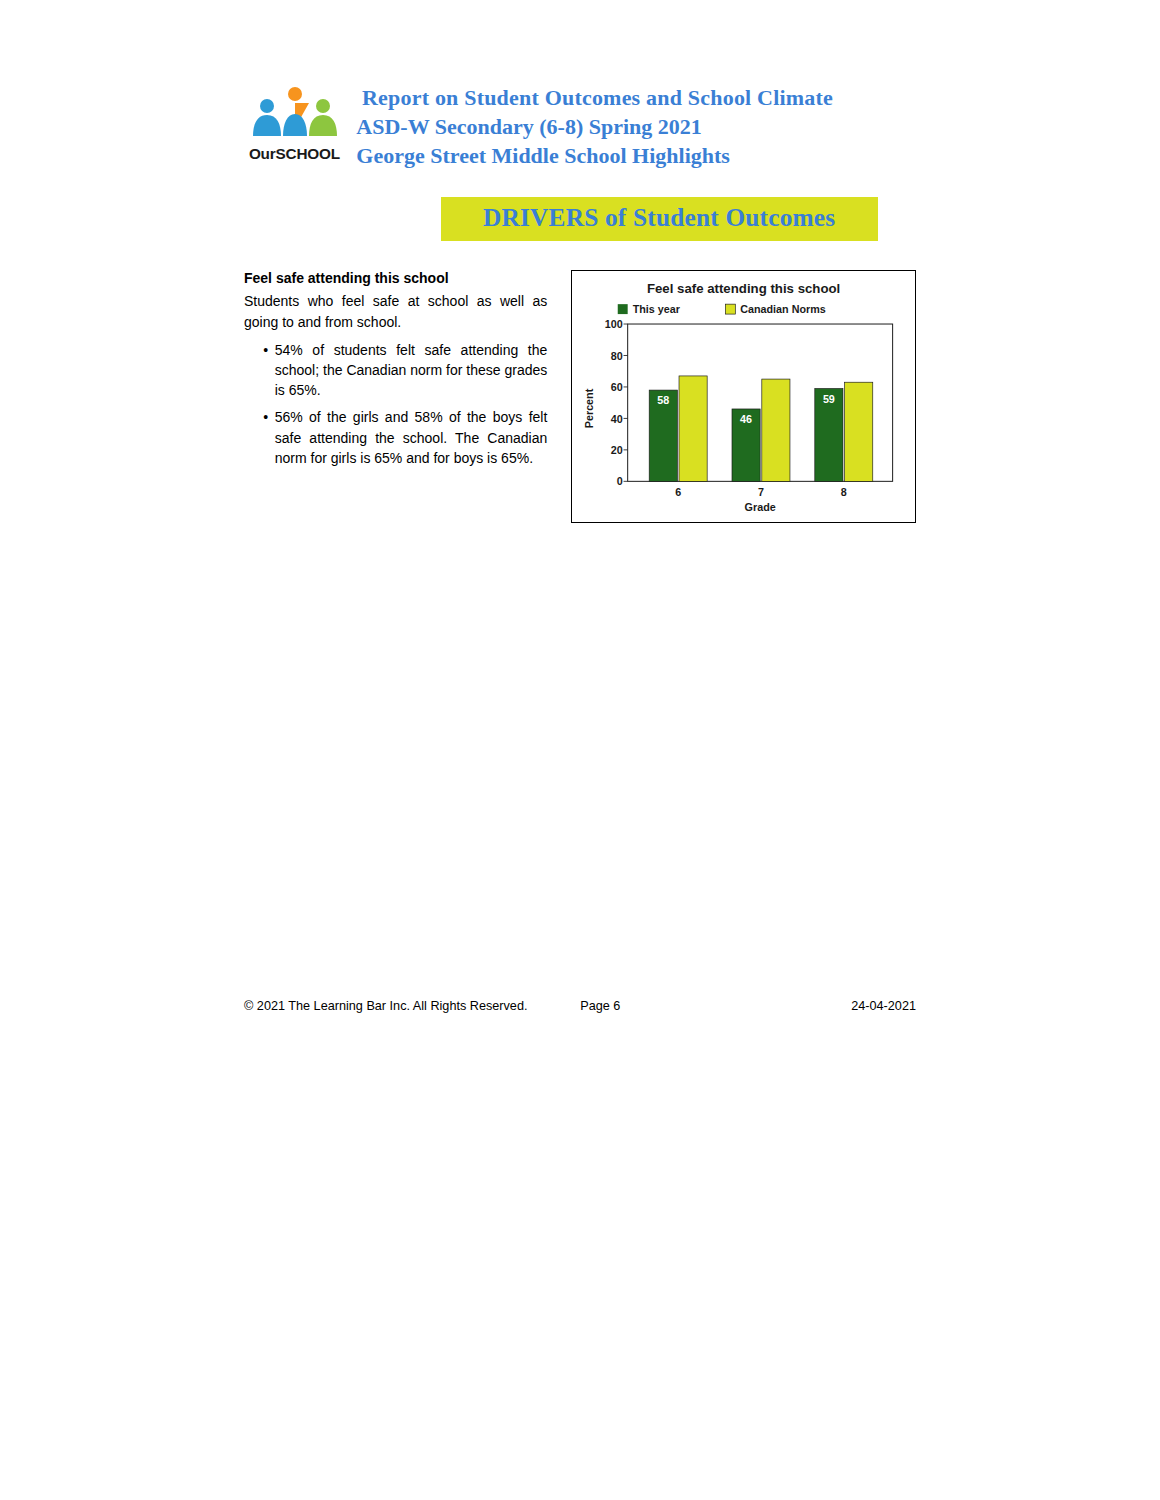Our SCHOOL
Report on Student Outcomes and School Climate
ASD-W Secondary (6-8) Spring 2021
George Street Middle School Highlights
DRIVERS of Student Outcomes
Feel safe attending this school
Students who feel safe at school as well as going to and from school.
54% of students felt safe attending the school; the Canadian norm for these grades is 65%.
56% of the girls and 58% of the boys felt safe attending the school. The Canadian norm for girls is 65% and for boys is 65%.
Feel safe attending this school This year Canadian Norms Percent 100 80 60 40 20 0 58 46 59 6 7 8 Grade
© 2021 The Learning Bar Inc. All Rights Reserved.
Page 6
24-04-2021